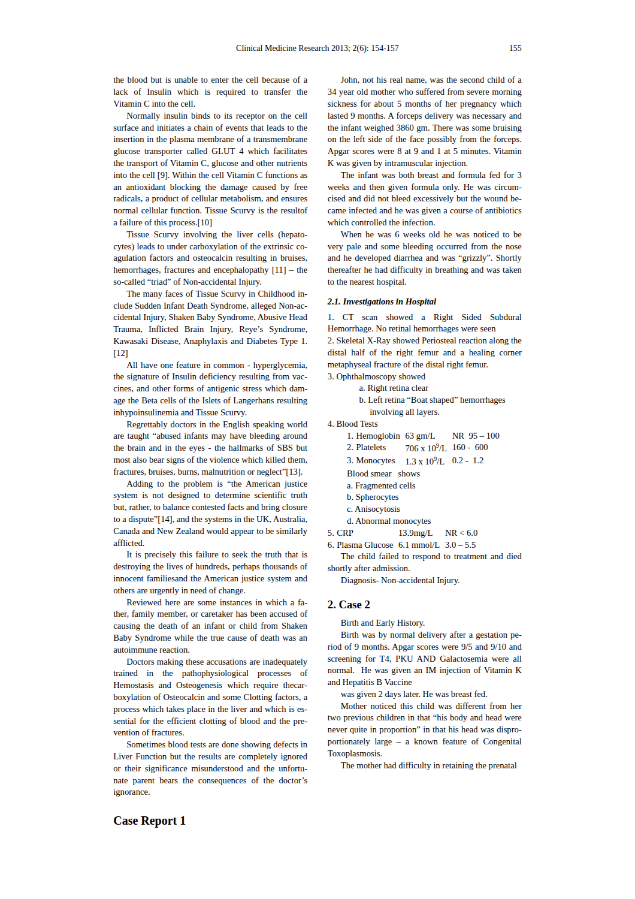Clinical Medicine Research 2013; 2(6): 154-157
155
the blood but is unable to enter the cell because of a lack of Insulin which is required to transfer the Vitamin C into the cell.
Normally insulin binds to its receptor on the cell surface and initiates a chain of events that leads to the insertion in the plasma membrane of a transmembrane glucose transporter called GLUT 4 which facilitates the transport of Vitamin C, glucose and other nutrients into the cell [9]. Within the cell Vitamin C functions as an antioxidant blocking the damage caused by free radicals, a product of cellular metabolism, and ensures normal cellular function. Tissue Scurvy is the resultof a failure of this process.[10]
Tissue Scurvy involving the liver cells (hepatocytes) leads to under carboxylation of the extrinsic coagulation factors and osteocalcin resulting in bruises, hemorrhages, fractures and encephalopathy [11] – the so-called “triad” of Non-accidental Injury.
The many faces of Tissue Scurvy in Childhood include Sudden Infant Death Syndrome, alleged Non-accidental Injury, Shaken Baby Syndrome, Abusive Head Trauma, Inflicted Brain Injury, Reye’s Syndrome, Kawasaki Disease, Anaphylaxis and Diabetes Type 1.[12]
All have one feature in common - hyperglycemia, the signature of Insulin deficiency resulting from vaccines, and other forms of antigenic stress which damage the Beta cells of the Islets of Langerhans resulting inhypoinsulinemia and Tissue Scurvy.
Regrettably doctors in the English speaking world are taught “abused infants may have bleeding around the brain and in the eyes - the hallmarks of SBS but most also bear signs of the violence which killed them, fractures, bruises, burns, malnutrition or neglect”[13].
Adding to the problem is “the American justice system is not designed to determine scientific truth but, rather, to balance contested facts and bring closure to a dispute”[14], and the systems in the UK, Australia, Canada and New Zealand would appear to be similarly afflicted.
It is precisely this failure to seek the truth that is destroying the lives of hundreds, perhaps thousands of innocent familiesand the American justice system and others are urgently in need of change.
Reviewed here are some instances in which a father, family member, or caretaker has been accused of causing the death of an infant or child from Shaken Baby Syndrome while the true cause of death was an autoimmune reaction.
Doctors making these accusations are inadequately trained in the pathophysiological processes of Hemostasis and Osteogenesis which require thecarboxylation of Osteocalcin and some Clotting factors, a process which takes place in the liver and which is essential for the efficient clotting of blood and the prevention of fractures.
Sometimes blood tests are done showing defects in Liver Function but the results are completely ignored or their significance misunderstood and the unfortunate parent bears the consequences of the doctor’s ignorance.
Case Report 1
John, not his real name, was the second child of a 34 year old mother who suffered from severe morning sickness for about 5 months of her pregnancy which lasted 9 months. A forceps delivery was necessary and the infant weighed 3860 gm. There was some bruising on the left side of the face possibly from the forceps. Apgar scores were 8 at 9 and 1 at 5 minutes. Vitamin K was given by intramuscular injection.
The infant was both breast and formula fed for 3 weeks and then given formula only. He was circumcised and did not bleed excessively but the wound became infected and he was given a course of antibiotics which controlled the infection.
When he was 6 weeks old he was noticed to be very pale and some bleeding occurred from the nose and he developed diarrhea and was “grizzly”. Shortly thereafter he had difficulty in breathing and was taken to the nearest hospital.
2.1. Investigations in Hospital
1. CT scan showed a Right Sided Subdural Hemorrhage. No retinal hemorrhages were seen
2. Skeletal X-Ray showed Periosteal reaction along the distal half of the right femur and a healing corner metaphyseal fracture of the distal right femur.
3. Ophthalmoscopy showed
a. Right retina clear
b. Left retina “Boat shaped” hemorrhages
involving all layers.
4. Blood Tests
| 1. | Hemoglobin | 63 gm/L | NR 95 – 100 |
| 2. | Platelets | 706 x 10 9 /L | 160 - 600 |
| 3. | Monocytes | 1.3 x 10 9 /L | 0.2 - 1.2 |
Blood smear shows
a. Fragmented cells
b. Spherocytes
c. Anisocytosis
d. Abnormal monocytes
| 5. | CRP | 13.9mg/L | NR < 6.0 |
| 6. | Plasma Glucose | 6.1 mmol/L | 3.0 – 5.5 |
The child failed to respond to treatment and died shortly after admission.
Diagnosis- Non-accidental Injury.
2. Case 2
Birth and Early History.
Birth was by normal delivery after a gestation period of 9 months. Apgar scores were 9/5 and 9/10 and screening for T4, PKU AND Galactosemia were all normal. He was given an IM injection of Vitamin K and Hepatitis B Vaccine
was given 2 days later. He was breast fed.
Mother noticed this child was different from her two previous children in that “his body and head were never quite in proportion” in that his head was disproportionately large – a known feature of Congenital Toxoplasmosis.
The mother had difficulty in retaining the prenatal